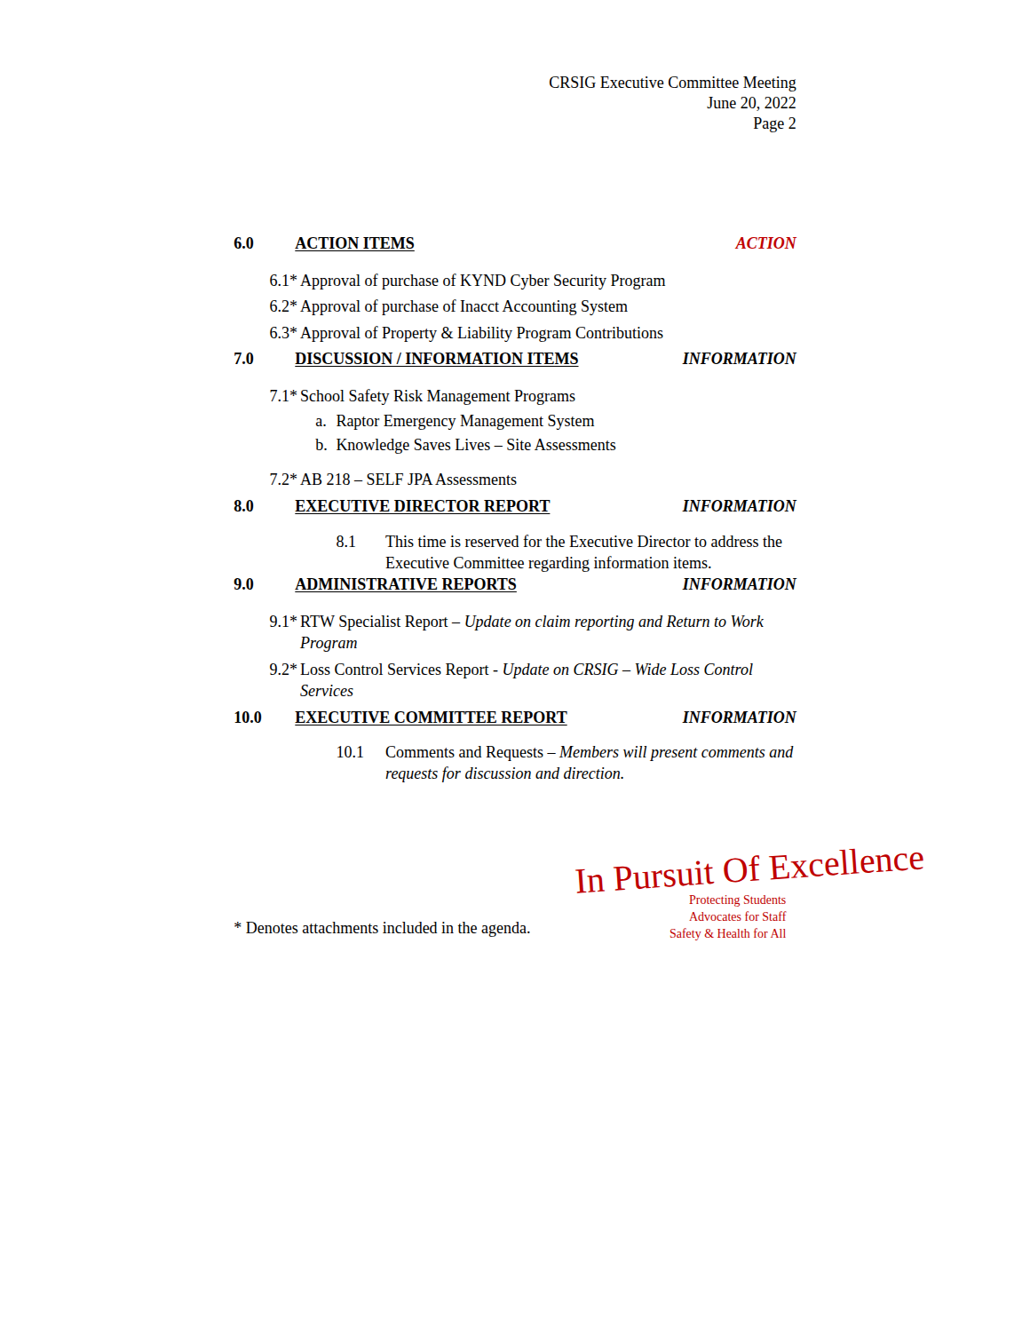CRSIG Executive Committee Meeting
June 20, 2022
Page 2
6.0
ACTION ITEMS
ACTION
6.1*Approval of purchase of KYND Cyber Security Program
6.2*Approval of purchase of Inacct Accounting System
6.3*Approval of Property & Liability Program Contributions
7.0
DISCUSSION / INFORMATION ITEMS
INFORMATION
7.1* School Safety Risk Management Programs
a. Raptor Emergency Management System
b. Knowledge Saves Lives – Site Assessments
7.2*AB 218 – SELF JPA Assessments
8.0
EXECUTIVE DIRECTOR REPORT
INFORMATION
8.1 This time is reserved for the Executive Director to address the Executive Committee regarding information items.
9.0
ADMINISTRATIVE REPORTS
INFORMATION
9.1*RTW Specialist Report – Update on claim reporting and Return to Work Program
9.2*Loss Control Services Report - Update on CRSIG – Wide Loss Control Services
10.0
EXECUTIVE COMMITTEE REPORT
INFORMATION
10.1 Comments and Requests – Members will present comments and requests for discussion and direction.
* Denotes attachments included in the agenda.
In Pursuit Of Excellence
Protecting Students
Advocates for Staff
Safety & Health for All